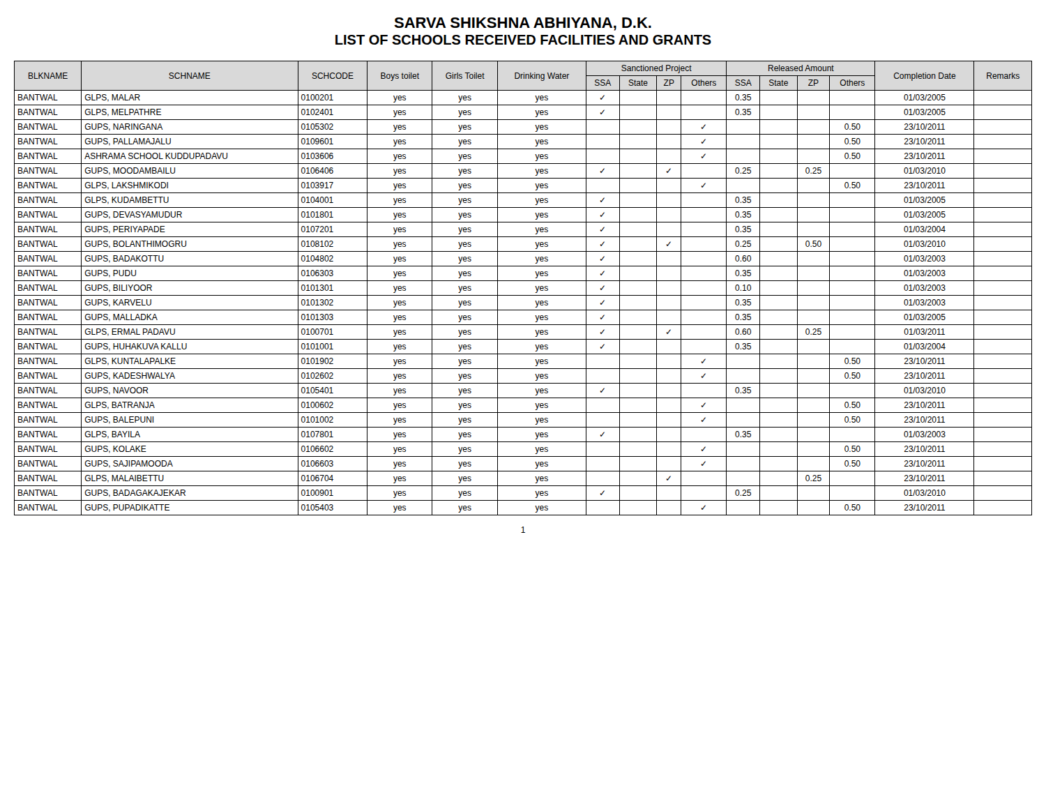SARVA SHIKSHNA ABHIYANA, D.K.
LIST OF SCHOOLS RECEIVED FACILITIES AND GRANTS
| BLKNAME | SCHNAME | SCHCODE | Boys toilet | Girls Toilet | Drinking Water | Sanctioned Project | Released Amount | Completion Date | Remarks |
| --- | --- | --- | --- | --- | --- | --- | --- | --- | --- |
| SSA | State | ZP | Others | SSA | State | ZP | Others |
| BANTWAL | GLPS, MALAR | 0100201 | yes | yes | yes | ✓ | | | | 0.35 | | | | 01/03/2005 | |
| BANTWAL | GLPS, MELPATHRE | 0102401 | yes | yes | yes | ✓ | | | | 0.35 | | | | 01/03/2005 | |
| BANTWAL | GUPS, NARINGANA | 0105302 | yes | yes | yes | | | | ✓ | | | | 0.50 | 23/10/2011 | |
| BANTWAL | GUPS, PALLAMAJALU | 0109601 | yes | yes | yes | | | | ✓ | | | | 0.50 | 23/10/2011 | |
| BANTWAL | ASHRAMA SCHOOL KUDDUPADAVU | 0103606 | yes | yes | yes | | | | ✓ | | | | 0.50 | 23/10/2011 | |
| BANTWAL | GUPS, MOODAMBAILU | 0106406 | yes | yes | yes | ✓ | | ✓ | | 0.25 | | 0.25 | | 01/03/2010 | |
| BANTWAL | GLPS, LAKSHMIKODI | 0103917 | yes | yes | yes | | | | ✓ | | | | 0.50 | 23/10/2011 | |
| BANTWAL | GLPS, KUDAMBETTU | 0104001 | yes | yes | yes | ✓ | | | | 0.35 | | | | 01/03/2005 | |
| BANTWAL | GUPS, DEVASYAMUDUR | 0101801 | yes | yes | yes | ✓ | | | | 0.35 | | | | 01/03/2005 | |
| BANTWAL | GUPS, PERIYAPADE | 0107201 | yes | yes | yes | ✓ | | | | 0.35 | | | | 01/03/2004 | |
| BANTWAL | GUPS, BOLANTHIMOGRU | 0108102 | yes | yes | yes | ✓ | | ✓ | | 0.25 | | 0.50 | | 01/03/2010 | |
| BANTWAL | GUPS, BADAKOTTU | 0104802 | yes | yes | yes | ✓ | | | | 0.60 | | | | 01/03/2003 | |
| BANTWAL | GUPS, PUDU | 0106303 | yes | yes | yes | ✓ | | | | 0.35 | | | | 01/03/2003 | |
| BANTWAL | GUPS, BILIYOOR | 0101301 | yes | yes | yes | ✓ | | | | 0.10 | | | | 01/03/2003 | |
| BANTWAL | GUPS, KARVELU | 0101302 | yes | yes | yes | ✓ | | | | 0.35 | | | | 01/03/2003 | |
| BANTWAL | GUPS, MALLADKA | 0101303 | yes | yes | yes | ✓ | | | | 0.35 | | | | 01/03/2005 | |
| BANTWAL | GLPS, ERMAL PADAVU | 0100701 | yes | yes | yes | ✓ | | ✓ | | 0.60 | | 0.25 | | 01/03/2011 | |
| BANTWAL | GUPS, HUHAKUVA KALLU | 0101001 | yes | yes | yes | ✓ | | | | 0.35 | | | | 01/03/2004 | |
| BANTWAL | GLPS, KUNTALAPALKE | 0101902 | yes | yes | yes | | | | ✓ | | | | 0.50 | 23/10/2011 | |
| BANTWAL | GUPS, KADESHWALYA | 0102602 | yes | yes | yes | | | | ✓ | | | | 0.50 | 23/10/2011 | |
| BANTWAL | GUPS, NAVOOR | 0105401 | yes | yes | yes | ✓ | | | | 0.35 | | | | 01/03/2010 | |
| BANTWAL | GLPS, BATRANJA | 0100602 | yes | yes | yes | | | | ✓ | | | | 0.50 | 23/10/2011 | |
| BANTWAL | GUPS, BALEPUNI | 0101002 | yes | yes | yes | | | | ✓ | | | | 0.50 | 23/10/2011 | |
| BANTWAL | GLPS, BAYILA | 0107801 | yes | yes | yes | ✓ | | | | 0.35 | | | | 01/03/2003 | |
| BANTWAL | GUPS, KOLAKE | 0106602 | yes | yes | yes | | | | ✓ | | | | 0.50 | 23/10/2011 | |
| BANTWAL | GUPS, SAJIPAMOODA | 0106603 | yes | yes | yes | | | | ✓ | | | | 0.50 | 23/10/2011 | |
| BANTWAL | GLPS, MALAIBETTU | 0106704 | yes | yes | yes | | | ✓ | | | | 0.25 | | 23/10/2011 | |
| BANTWAL | GUPS, BADAGAKAJEKAR | 0100901 | yes | yes | yes | ✓ | | | | 0.25 | | | | 01/03/2010 | |
| BANTWAL | GUPS, PUPADIKATTE | 0105403 | yes | yes | yes | | | | ✓ | | | | 0.50 | 23/10/2011 | |
1